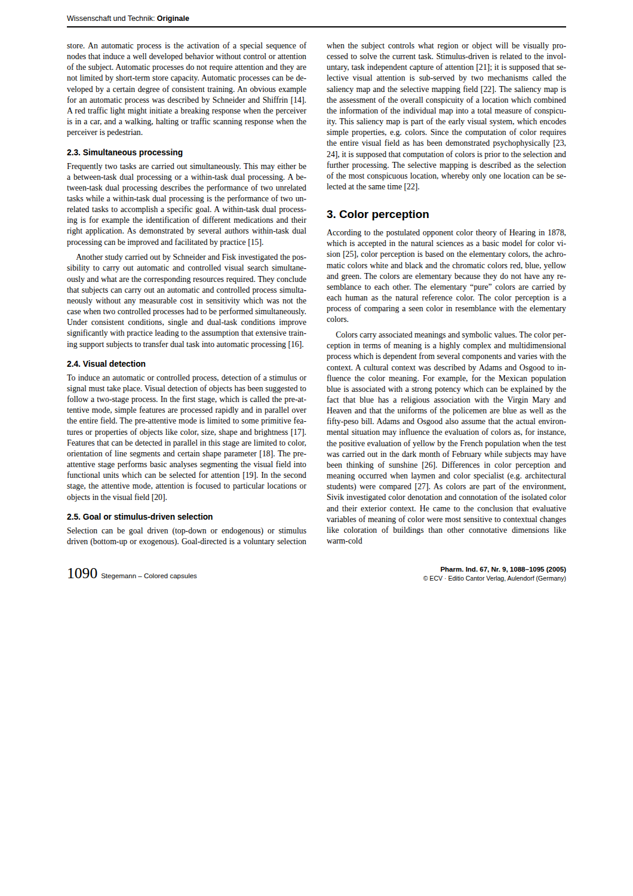Wissenschaft und Technik: Originale
store. An automatic process is the activation of a special sequence of nodes that induce a well developed behavior without control or attention of the subject. Automatic processes do not require attention and they are not limited by short-term store capacity. Automatic processes can be developed by a certain degree of consistent training. An obvious example for an automatic process was described by Schneider and Shiffrin [14]. A red traffic light might initiate a breaking response when the perceiver is in a car, and a walking, halting or traffic scanning response when the perceiver is pedestrian.
2.3. Simultaneous processing
Frequently two tasks are carried out simultaneously. This may either be a between-task dual processing or a within-task dual processing. A between-task dual processing describes the performance of two unrelated tasks while a within-task dual processing is the performance of two unrelated tasks to accomplish a specific goal. A within-task dual processing is for example the identification of different medications and their right application. As demonstrated by several authors within-task dual processing can be improved and facilitated by practice [15].
Another study carried out by Schneider and Fisk investigated the possibility to carry out automatic and controlled visual search simultaneously and what are the corresponding resources required. They conclude that subjects can carry out an automatic and controlled process simultaneously without any measurable cost in sensitivity which was not the case when two controlled processes had to be performed simultaneously. Under consistent conditions, single and dual-task conditions improve significantly with practice leading to the assumption that extensive training support subjects to transfer dual task into automatic processing [16].
2.4. Visual detection
To induce an automatic or controlled process, detection of a stimulus or signal must take place. Visual detection of objects has been suggested to follow a two-stage process. In the first stage, which is called the pre-attentive mode, simple features are processed rapidly and in parallel over the entire field. The pre-attentive mode is limited to some primitive features or properties of objects like color, size, shape and brightness [17]. Features that can be detected in parallel in this stage are limited to color, orientation of line segments and certain shape parameter [18]. The pre-attentive stage performs basic analyses segmenting the visual field into functional units which can be selected for attention [19]. In the second stage, the attentive mode, attention is focused to particular locations or objects in the visual field [20].
2.5. Goal or stimulus-driven selection
Selection can be goal driven (top-down or endogenous) or stimulus driven (bottom-up or exogenous). Goal-directed is a voluntary selection when the subject controls what region or object will be visually processed to solve the current task. Stimulus-driven is related to the involuntary, task independent capture of attention [21]; it is supposed that selective visual attention is sub-served by two mechanisms called the saliency map and the selective mapping field [22]. The saliency map is the assessment of the overall conspicuity of a location which combined the information of the individual map into a total measure of conspicuity. This saliency map is part of the early visual system, which encodes simple properties, e.g. colors. Since the computation of color requires the entire visual field as has been demonstrated psychophysically [23, 24], it is supposed that computation of colors is prior to the selection and further processing. The selective mapping is described as the selection of the most conspicuous location, whereby only one location can be selected at the same time [22].
3. Color perception
According to the postulated opponent color theory of Hearing in 1878, which is accepted in the natural sciences as a basic model for color vision [25], color perception is based on the elementary colors, the achromatic colors white and black and the chromatic colors red, blue, yellow and green. The colors are elementary because they do not have any resemblance to each other. The elementary “pure” colors are carried by each human as the natural reference color. The color perception is a process of comparing a seen color in resemblance with the elementary colors.
Colors carry associated meanings and symbolic values. The color perception in terms of meaning is a highly complex and multidimensional process which is dependent from several components and varies with the context. A cultural context was described by Adams and Osgood to influence the color meaning. For example, for the Mexican population blue is associated with a strong potency which can be explained by the fact that blue has a religious association with the Virgin Mary and Heaven and that the uniforms of the policemen are blue as well as the fifty-peso bill. Adams and Osgood also assume that the actual environmental situation may influence the evaluation of colors as, for instance, the positive evaluation of yellow by the French population when the test was carried out in the dark month of February while subjects may have been thinking of sunshine [26]. Differences in color perception and meaning occurred when laymen and color specialist (e.g. architectural students) were compared [27]. As colors are part of the environment, Sivik investigated color denotation and connotation of the isolated color and their exterior context. He came to the conclusion that evaluative variables of meaning of color were most sensitive to contextual changes like coloration of buildings than other connotative dimensions like warm-cold
1090 Stegemann – Colored capsules
Pharm. Ind. 67, Nr. 9, 1088–1095 (2005)
© ECV · Editio Cantor Verlag, Aulendorf (Germany)